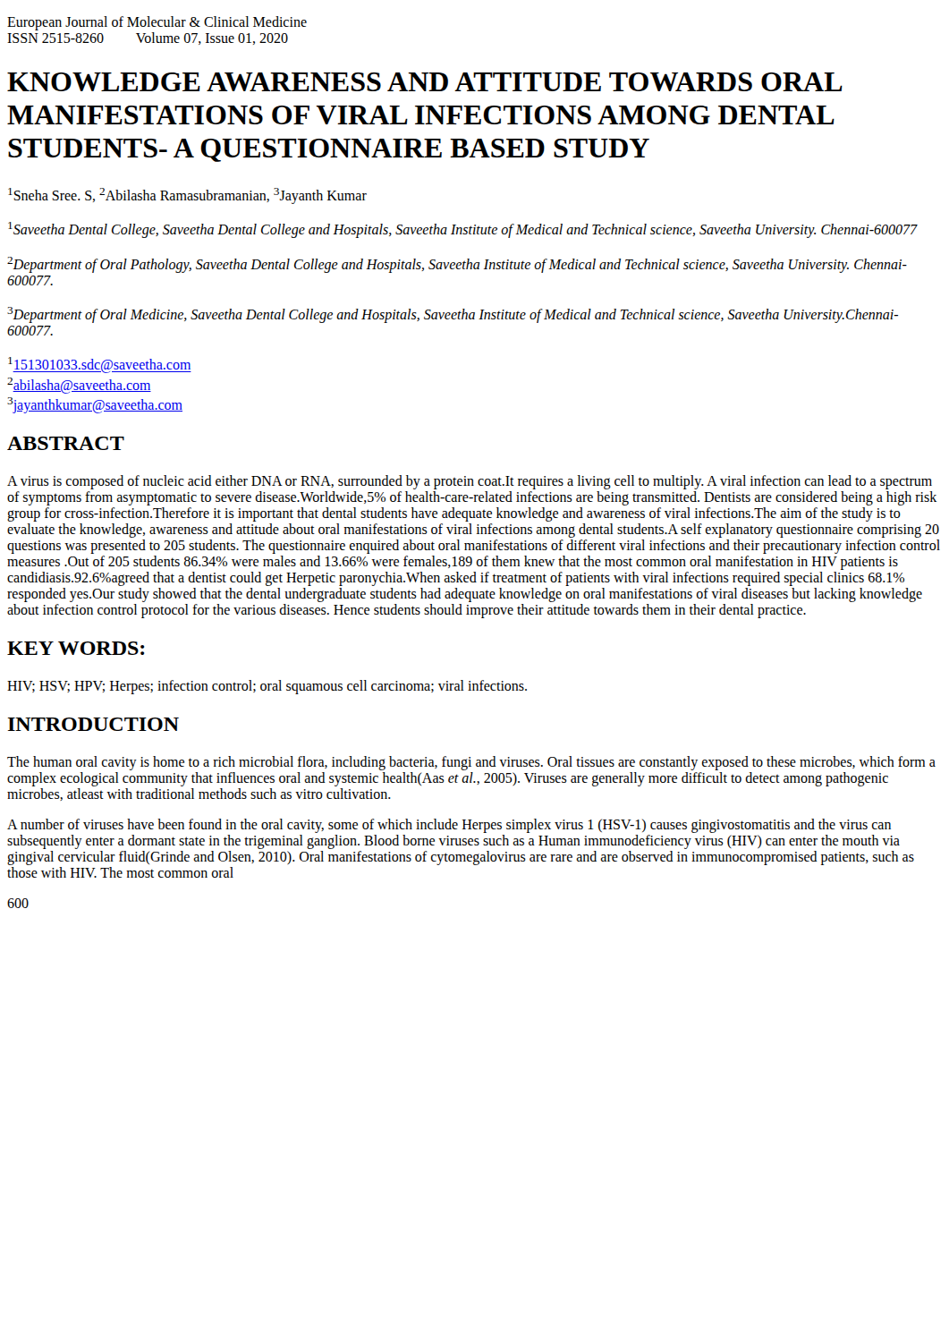European Journal of Molecular & Clinical Medicine
ISSN 2515-8260 Volume 07, Issue 01, 2020
KNOWLEDGE AWARENESS AND ATTITUDE TOWARDS ORAL MANIFESTATIONS OF VIRAL INFECTIONS AMONG DENTAL STUDENTS- A QUESTIONNAIRE BASED STUDY
1Sneha Sree. S, 2Abilasha Ramasubramanian, 3Jayanth Kumar
1Saveetha Dental College, Saveetha Dental College and Hospitals, Saveetha Institute of Medical and Technical science, Saveetha University. Chennai-600077
2Department of Oral Pathology, Saveetha Dental College and Hospitals, Saveetha Institute of Medical and Technical science, Saveetha University. Chennai-600077.
3Department of Oral Medicine, Saveetha Dental College and Hospitals, Saveetha Institute of Medical and Technical science, Saveetha University.Chennai-600077.
1151301033.sdc@saveetha.com
2abilasha@saveetha.com
3jayanthkumar@saveetha.com
ABSTRACT
A virus is composed of nucleic acid either DNA or RNA, surrounded by a protein coat.It requires a living cell to multiply. A viral infection can lead to a spectrum of symptoms from asymptomatic to severe disease.Worldwide,5% of health-care-related infections are being transmitted. Dentists are considered being a high risk group for cross-infection.Therefore it is important that dental students have adequate knowledge and awareness of viral infections.The aim of the study is to evaluate the knowledge, awareness and attitude about oral manifestations of viral infections among dental students.A self explanatory questionnaire comprising 20 questions was presented to 205 students. The questionnaire enquired about oral manifestations of different viral infections and their precautionary infection control measures .Out of 205 students 86.34% were males and 13.66% were females,189 of them knew that the most common oral manifestation in HIV patients is candidiasis.92.6%agreed that a dentist could get Herpetic paronychia.When asked if treatment of patients with viral infections required special clinics 68.1% responded yes.Our study showed that the dental undergraduate students had adequate knowledge on oral manifestations of viral diseases but lacking knowledge about infection control protocol for the various diseases. Hence students should improve their attitude towards them in their dental practice.
KEY WORDS:
HIV; HSV; HPV; Herpes; infection control; oral squamous cell carcinoma; viral infections.
INTRODUCTION
The human oral cavity is home to a rich microbial flora, including bacteria, fungi and viruses. Oral tissues are constantly exposed to these microbes, which form a complex ecological community that influences oral and systemic health(Aas et al., 2005). Viruses are generally more difficult to detect among pathogenic microbes, atleast with traditional methods such as vitro cultivation.
A number of viruses have been found in the oral cavity, some of which include Herpes simplex virus 1 (HSV-1) causes gingivostomatitis and the virus can subsequently enter a dormant state in the trigeminal ganglion. Blood borne viruses such as a Human immunodeficiency virus (HIV) can enter the mouth via gingival cervicular fluid(Grinde and Olsen, 2010). Oral manifestations of cytomegalovirus are rare and are observed in immunocompromised patients, such as those with HIV. The most common oral
600